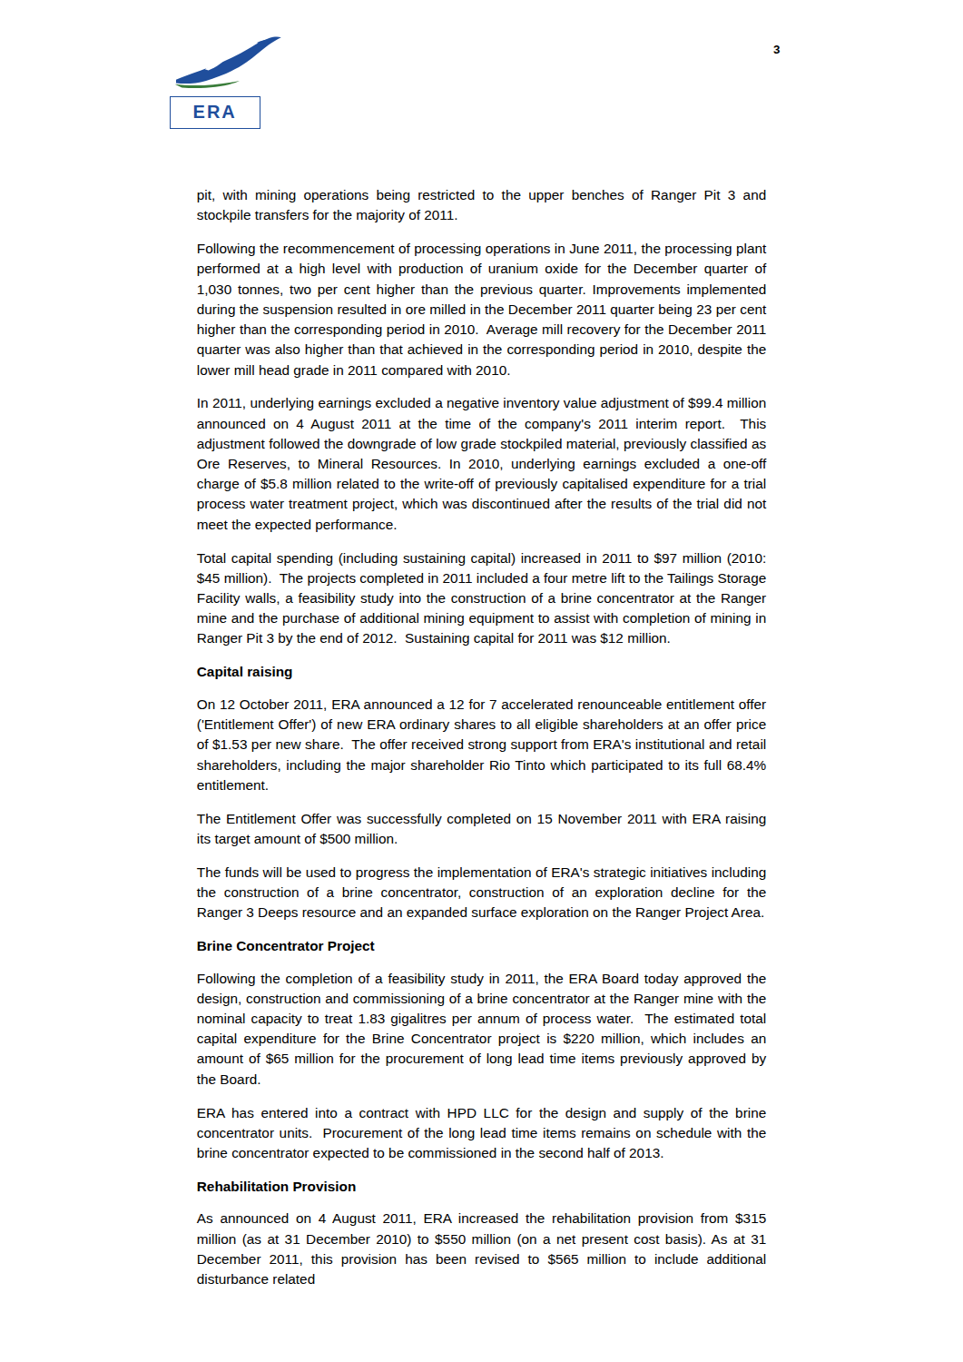3
ERA
pit, with mining operations being restricted to the upper benches of Ranger Pit 3 and stockpile transfers for the majority of 2011.
Following the recommencement of processing operations in June 2011, the processing plant performed at a high level with production of uranium oxide for the December quarter of 1,030 tonnes, two per cent higher than the previous quarter. Improvements implemented during the suspension resulted in ore milled in the December 2011 quarter being 23 per cent higher than the corresponding period in 2010. Average mill recovery for the December 2011 quarter was also higher than that achieved in the corresponding period in 2010, despite the lower mill head grade in 2011 compared with 2010.
In 2011, underlying earnings excluded a negative inventory value adjustment of $99.4 million announced on 4 August 2011 at the time of the company's 2011 interim report. This adjustment followed the downgrade of low grade stockpiled material, previously classified as Ore Reserves, to Mineral Resources. In 2010, underlying earnings excluded a one-off charge of $5.8 million related to the write-off of previously capitalised expenditure for a trial process water treatment project, which was discontinued after the results of the trial did not meet the expected performance.
Total capital spending (including sustaining capital) increased in 2011 to $97 million (2010: $45 million). The projects completed in 2011 included a four metre lift to the Tailings Storage Facility walls, a feasibility study into the construction of a brine concentrator at the Ranger mine and the purchase of additional mining equipment to assist with completion of mining in Ranger Pit 3 by the end of 2012. Sustaining capital for 2011 was $12 million.
Capital raising
On 12 October 2011, ERA announced a 12 for 7 accelerated renounceable entitlement offer ('Entitlement Offer') of new ERA ordinary shares to all eligible shareholders at an offer price of $1.53 per new share. The offer received strong support from ERA's institutional and retail shareholders, including the major shareholder Rio Tinto which participated to its full 68.4% entitlement.
The Entitlement Offer was successfully completed on 15 November 2011 with ERA raising its target amount of $500 million.
The funds will be used to progress the implementation of ERA's strategic initiatives including the construction of a brine concentrator, construction of an exploration decline for the Ranger 3 Deeps resource and an expanded surface exploration on the Ranger Project Area.
Brine Concentrator Project
Following the completion of a feasibility study in 2011, the ERA Board today approved the design, construction and commissioning of a brine concentrator at the Ranger mine with the nominal capacity to treat 1.83 gigalitres per annum of process water. The estimated total capital expenditure for the Brine Concentrator project is $220 million, which includes an amount of $65 million for the procurement of long lead time items previously approved by the Board.
ERA has entered into a contract with HPD LLC for the design and supply of the brine concentrator units. Procurement of the long lead time items remains on schedule with the brine concentrator expected to be commissioned in the second half of 2013.
Rehabilitation Provision
As announced on 4 August 2011, ERA increased the rehabilitation provision from $315 million (as at 31 December 2010) to $550 million (on a net present cost basis). As at 31 December 2011, this provision has been revised to $565 million to include additional disturbance related